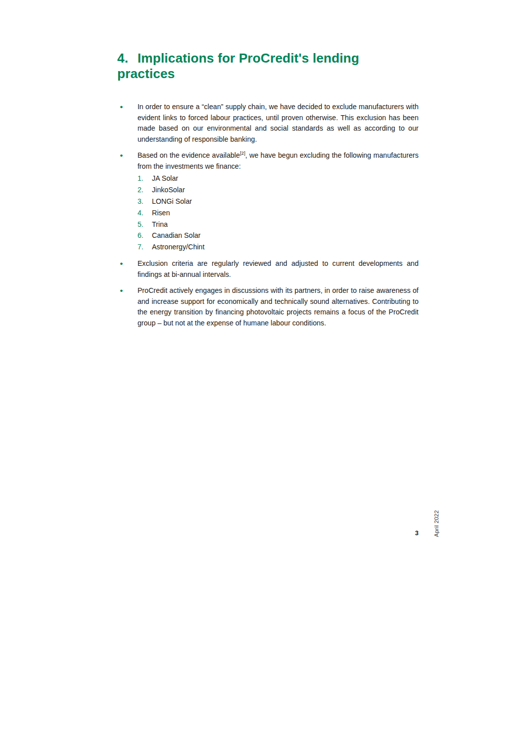4. Implications for ProCredit's lending practices
In order to ensure a “clean” supply chain, we have decided to exclude manufacturers with evident links to forced labour practices, until proven otherwise. This exclusion has been made based on our environmental and social standards as well as according to our understanding of responsible banking.
Based on the evidence available[2], we have begun excluding the following manufacturers from the investments we finance:
JA Solar
JinkoSolar
LONGi Solar
Risen
Trina
Canadian Solar
Astronergy/Chint
Exclusion criteria are regularly reviewed and adjusted to current developments and findings at bi-annual intervals.
ProCredit actively engages in discussions with its partners, in order to raise awareness of and increase support for economically and technically sound alternatives. Contributing to the energy transition by financing photovoltaic projects remains a focus of the ProCredit group – but not at the expense of humane labour conditions.
3
April 2022